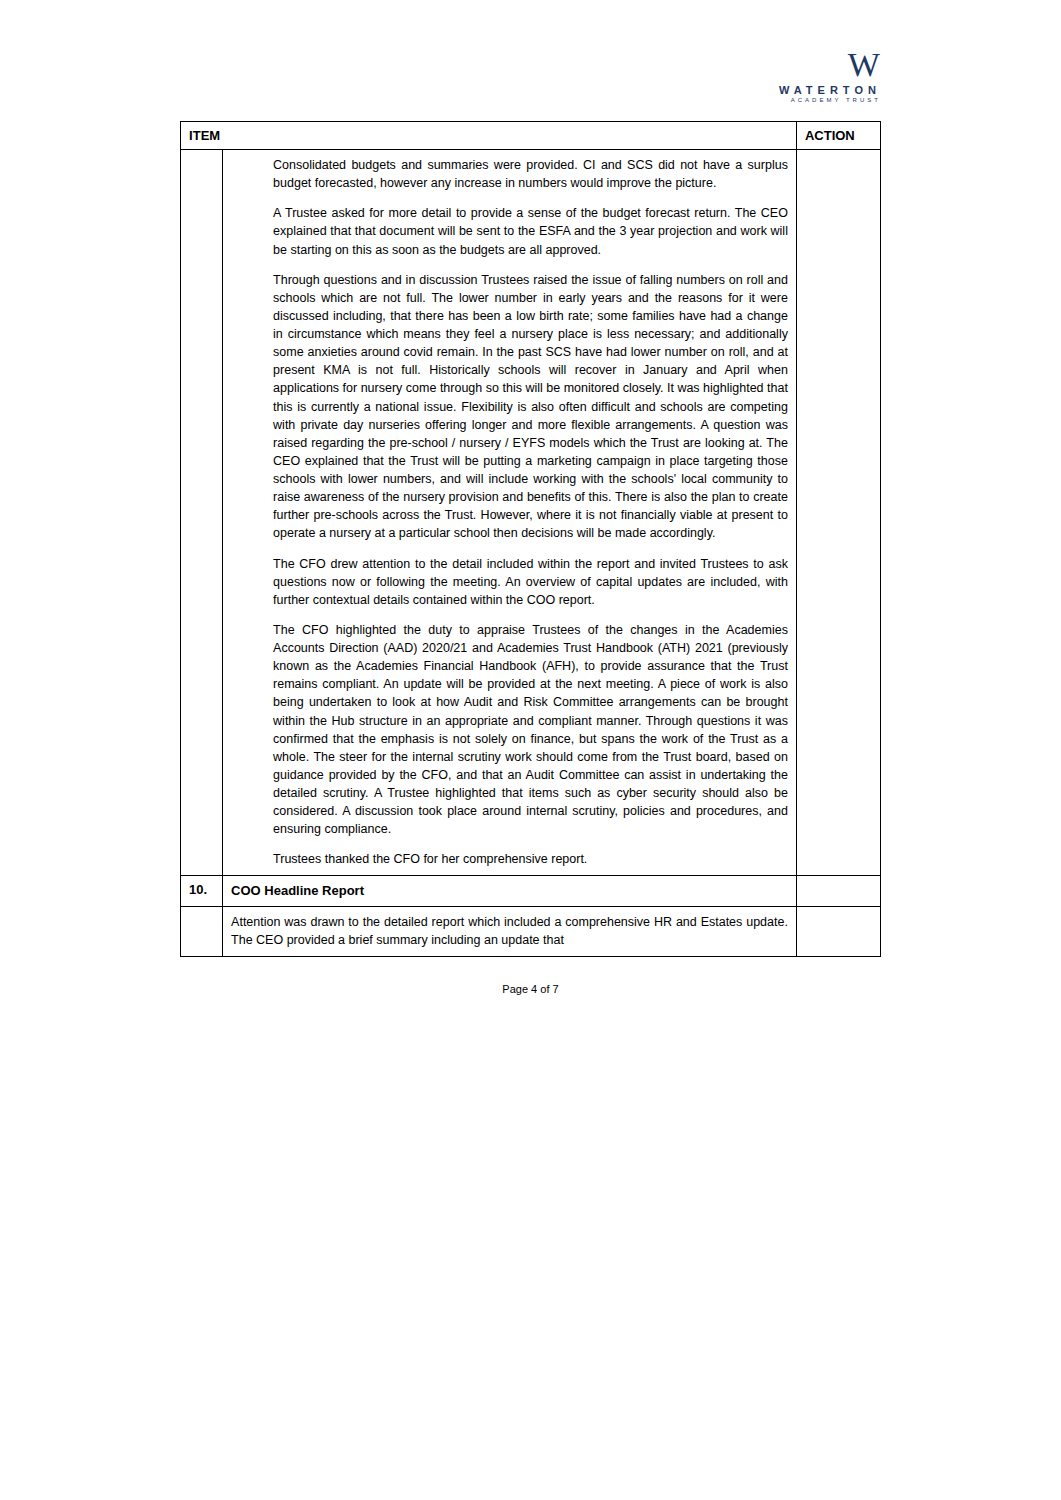W
WATERTON
ACADEMY TRUST
| ITEM | ACTION |
| --- | --- |
| | Consolidated budgets and summaries were provided. CI and SCS did not have a surplus budget forecasted, however any increase in numbers would improve the picture. A Trustee asked for more detail to provide a sense of the budget forecast return. The CEO explained that that document will be sent to the ESFA and the 3 year projection and work will be starting on this as soon as the budgets are all approved. Through questions and in discussion Trustees raised the issue of falling numbers on roll and schools which are not full. The lower number in early years and the reasons for it were discussed including, that there has been a low birth rate; some families have had a change in circumstance which means they feel a nursery place is less necessary; and additionally some anxieties around covid remain. In the past SCS have had lower number on roll, and at present KMA is not full. Historically schools will recover in January and April when applications for nursery come through so this will be monitored closely. It was highlighted that this is currently a national issue. Flexibility is also often difficult and schools are competing with private day nurseries offering longer and more flexible arrangements. A question was raised regarding the pre-school / nursery / EYFS models which the Trust are looking at. The CEO explained that the Trust will be putting a marketing campaign in place targeting those schools with lower numbers, and will include working with the schools' local community to raise awareness of the nursery provision and benefits of this. There is also the plan to create further pre-schools across the Trust. However, where it is not financially viable at present to operate a nursery at a particular school then decisions will be made accordingly. The CFO drew attention to the detail included within the report and invited Trustees to ask questions now or following the meeting. An overview of capital updates are included, with further contextual details contained within the COO report. The CFO highlighted the duty to appraise Trustees of the changes in the Academies Accounts Direction (AAD) 2020/21 and Academies Trust Handbook (ATH) 2021 (previously known as the Academies Financial Handbook (AFH), to provide assurance that the Trust remains compliant. An update will be provided at the next meeting. A piece of work is also being undertaken to look at how Audit and Risk Committee arrangements can be brought within the Hub structure in an appropriate and compliant manner. Through questions it was confirmed that the emphasis is not solely on finance, but spans the work of the Trust as a whole. The steer for the internal scrutiny work should come from the Trust board, based on guidance provided by the CFO, and that an Audit Committee can assist in undertaking the detailed scrutiny. A Trustee highlighted that items such as cyber security should also be considered. A discussion took place around internal scrutiny, policies and procedures, and ensuring compliance. Trustees thanked the CFO for her comprehensive report. | |
| 10. | COO Headline Report | |
| | Attention was drawn to the detailed report which included a comprehensive HR and Estates update. The CEO provided a brief summary including an update that | |
Page 4 of 7